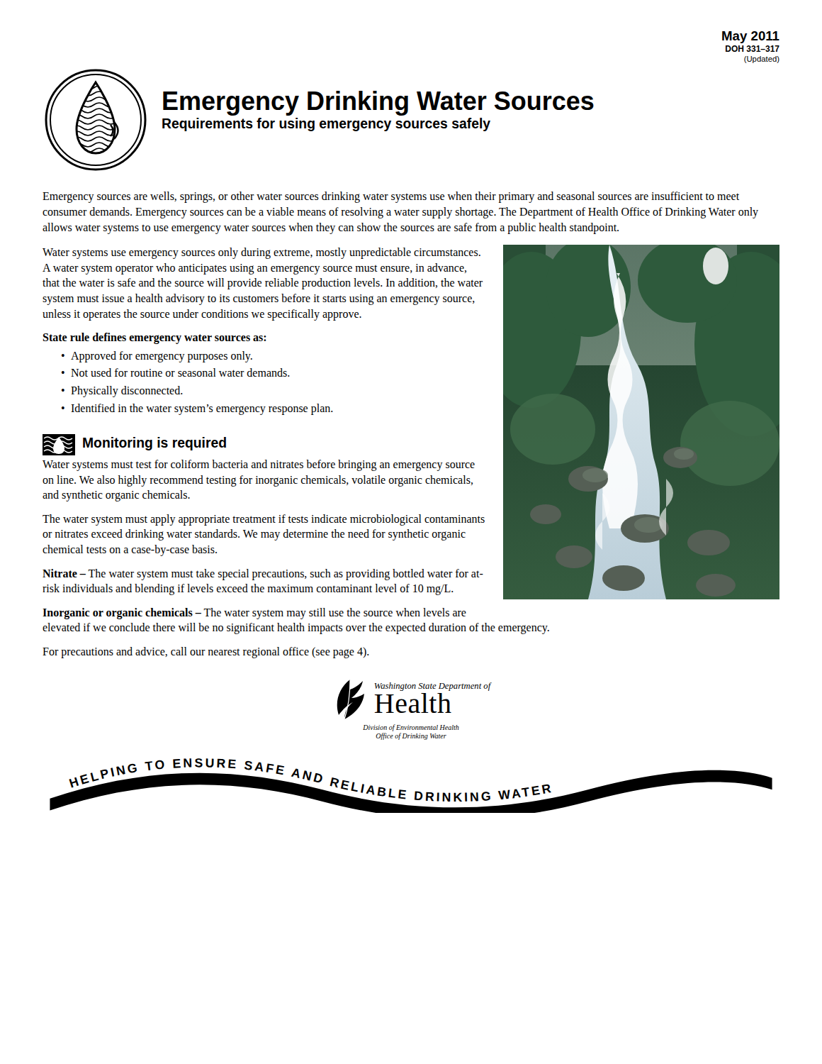May 2011
DOH 331–317
(Updated)
Emergency Drinking Water Sources
Requirements for using emergency sources safely
Emergency sources are wells, springs, or other water sources drinking water systems use when their primary and seasonal sources are insufficient to meet consumer demands. Emergency sources can be a viable means of resolving a water supply shortage. The Department of Health Office of Drinking Water only allows water systems to use emergency water sources when they can show the sources are safe from a public health standpoint.
Water systems use emergency sources only during extreme, mostly unpredictable circumstances. A water system operator who anticipates using an emergency source must ensure, in advance, that the water is safe and the source will provide reliable production levels. In addition, the water system must issue a health advisory to its customers before it starts using an emergency source, unless it operates the source under conditions we specifically approve.
State rule defines emergency water sources as:
Approved for emergency purposes only.
Not used for routine or seasonal water demands.
Physically disconnected.
Identified in the water system’s emergency response plan.
Monitoring is required
Water systems must test for coliform bacteria and nitrates before bringing an emergency source on line. We also highly recommend testing for inorganic chemicals, volatile organic chemicals, and synthetic organic chemicals.
The water system must apply appropriate treatment if tests indicate microbiological contaminants or nitrates exceed drinking water standards. We may determine the need for synthetic organic chemical tests on a case-by-case basis.
Nitrate – The water system must take special precautions, such as providing bottled water for at-risk individuals and blending if levels exceed the maximum contaminant level of 10 mg/L.
Inorganic or organic chemicals – The water system may still use the source when levels are elevated if we conclude there will be no significant health impacts over the expected duration of the emergency.
For precautions and advice, call our nearest regional office (see page 4).
Washington State Department of Health
Division of Environmental Health
Office of Drinking Water
HELPING TO ENSURE SAFE AND RELIABLE DRINKING WATER